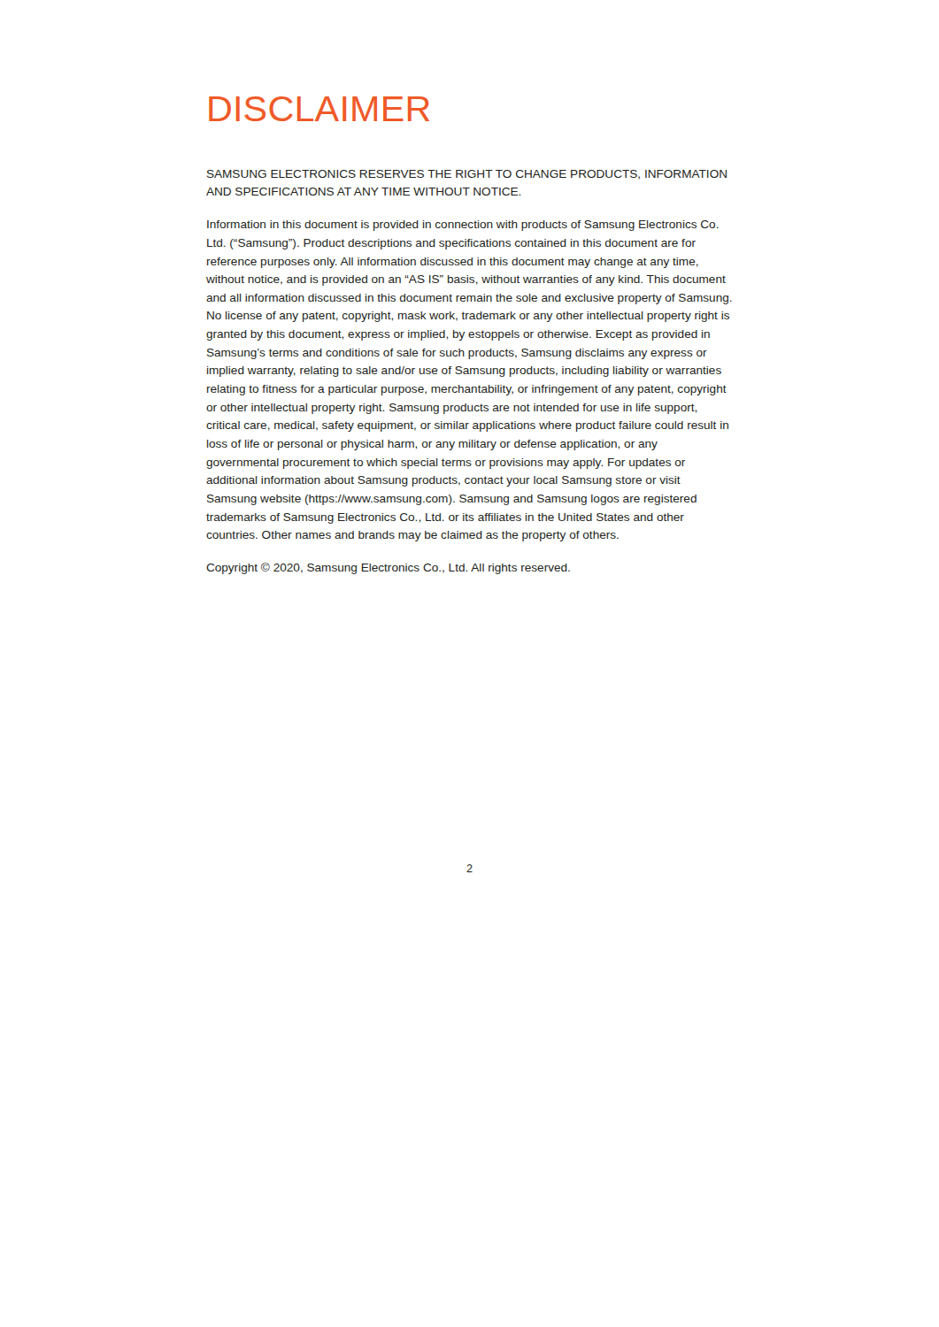DISCLAIMER
SAMSUNG ELECTRONICS RESERVES THE RIGHT TO CHANGE PRODUCTS, INFORMATION AND SPECIFICATIONS AT ANY TIME WITHOUT NOTICE.
Information in this document is provided in connection with products of Samsung Electronics Co. Ltd. (“Samsung”). Product descriptions and specifications contained in this document are for reference purposes only. All information discussed in this document may change at any time, without notice, and is provided on an “AS IS” basis, without warranties of any kind. This document and all information discussed in this document remain the sole and exclusive property of Samsung. No license of any patent, copyright, mask work, trademark or any other intellectual property right is granted by this document, express or implied, by estoppels or otherwise. Except as provided in Samsung’s terms and conditions of sale for such products, Samsung disclaims any express or implied warranty, relating to sale and/or use of Samsung products, including liability or warranties relating to fitness for a particular purpose, merchantability, or infringement of any patent, copyright or other intellectual property right. Samsung products are not intended for use in life support, critical care, medical, safety equipment, or similar applications where product failure could result in loss of life or personal or physical harm, or any military or defense application, or any governmental procurement to which special terms or provisions may apply. For updates or additional information about Samsung products, contact your local Samsung store or visit Samsung website (https://www.samsung.com). Samsung and Samsung logos are registered trademarks of Samsung Electronics Co., Ltd. or its affiliates in the United States and other countries. Other names and brands may be claimed as the property of others.
Copyright © 2020, Samsung Electronics Co., Ltd. All rights reserved.
2